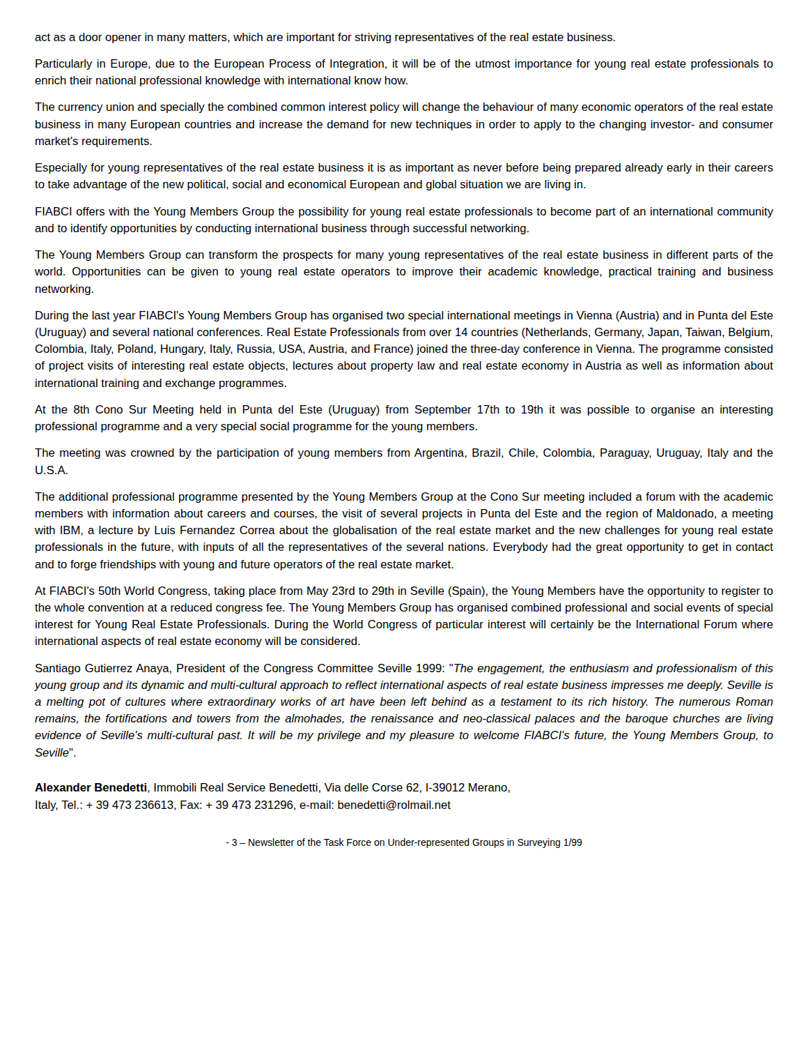act as a door opener in many matters, which are important for striving representatives of the real estate business.
Particularly in Europe, due to the European Process of Integration, it will be of the utmost importance for young real estate professionals to enrich their national professional knowledge with international know how.
The currency union and specially the combined common interest policy will change the behaviour of many economic operators of the real estate business in many European countries and increase the demand for new techniques in order to apply to the changing investor- and consumer market's requirements.
Especially for young representatives of the real estate business it is as important as never before being prepared already early in their careers to take advantage of the new political, social and economical European and global situation we are living in.
FIABCI offers with the Young Members Group the possibility for young real estate professionals to become part of an international community and to identify opportunities by conducting international business through successful networking.
The Young Members Group can transform the prospects for many young representatives of the real estate business in different parts of the world. Opportunities can be given to young real estate operators to improve their academic knowledge, practical training and business networking.
During the last year FIABCI's Young Members Group has organised two special international meetings in Vienna (Austria) and in Punta del Este (Uruguay) and several national conferences. Real Estate Professionals from over 14 countries (Netherlands, Germany, Japan, Taiwan, Belgium, Colombia, Italy, Poland, Hungary, Italy, Russia, USA, Austria, and France) joined the three-day conference in Vienna. The programme consisted of project visits of interesting real estate objects, lectures about property law and real estate economy in Austria as well as information about international training and exchange programmes.
At the 8th Cono Sur Meeting held in Punta del Este (Uruguay) from September 17th to 19th it was possible to organise an interesting professional programme and a very special social programme for the young members.
The meeting was crowned by the participation of young members from Argentina, Brazil, Chile, Colombia, Paraguay, Uruguay, Italy and the U.S.A.
The additional professional programme presented by the Young Members Group at the Cono Sur meeting included a forum with the academic members with information about careers and courses, the visit of several projects in Punta del Este and the region of Maldonado, a meeting with IBM, a lecture by Luis Fernandez Correa about the globalisation of the real estate market and the new challenges for young real estate professionals in the future, with inputs of all the representatives of the several nations. Everybody had the great opportunity to get in contact and to forge friendships with young and future operators of the real estate market.
At FIABCI's 50th World Congress, taking place from May 23rd to 29th in Seville (Spain), the Young Members have the opportunity to register to the whole convention at a reduced congress fee. The Young Members Group has organised combined professional and social events of special interest for Young Real Estate Professionals. During the World Congress of particular interest will certainly be the International Forum where international aspects of real estate economy will be considered.
Santiago Gutierrez Anaya, President of the Congress Committee Seville 1999: "The engagement, the enthusiasm and professionalism of this young group and its dynamic and multi-cultural approach to reflect international aspects of real estate business impresses me deeply. Seville is a melting pot of cultures where extraordinary works of art have been left behind as a testament to its rich history. The numerous Roman remains, the fortifications and towers from the almohades, the renaissance and neo-classical palaces and the baroque churches are living evidence of Seville's multi-cultural past. It will be my privilege and my pleasure to welcome FIABCI's future, the Young Members Group, to Seville".
Alexander Benedetti, Immobili Real Service Benedetti, Via delle Corse 62, I-39012 Merano,
Italy, Tel.: + 39 473 236613, Fax: + 39 473 231296, e-mail: benedetti@rolmail.net
- 3 – Newsletter of the Task Force on Under-represented Groups in Surveying 1/99